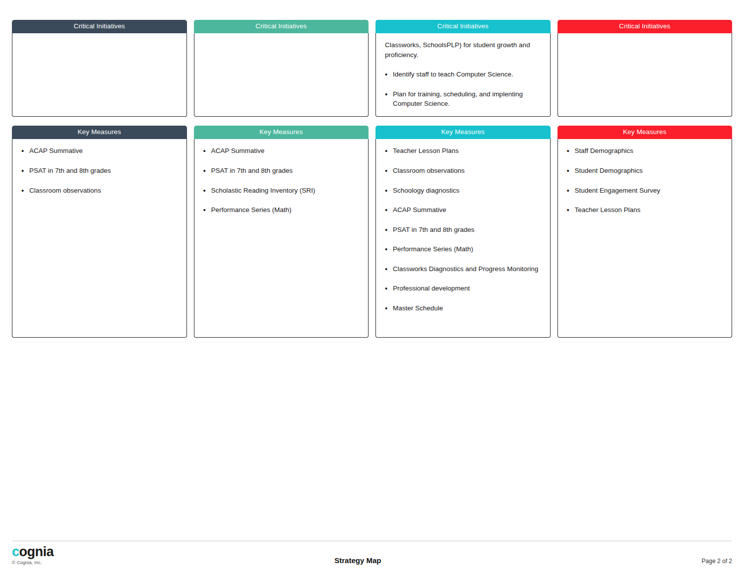Critical Initiatives
Critical Initiatives
Critical Initiatives
Classworks, SchoolsPLP) for student growth and proficiency.
Identify staff to teach Computer Science.
Plan for training, scheduling, and implenting Computer Science.
Critical Initiatives
Key Measures
ACAP Summative
PSAT in 7th and 8th grades
Classroom observations
Key Measures
ACAP Summative
PSAT in 7th and 8th grades
Scholastic Reading Inventory (SRI)
Performance Series (Math)
Key Measures
Teacher Lesson Plans
Classroom observations
Schoology diagnostics
ACAP Summative
PSAT in 7th and 8th grades
Performance Series (Math)
Classworks Diagnostics and Progress Monitoring
Professional development
Master Schedule
Key Measures
Staff Demographics
Student Demographics
Student Engagement Survey
Teacher Lesson Plans
cognia
© Cognia, Inc.
Strategy Map
Page 2 of 2